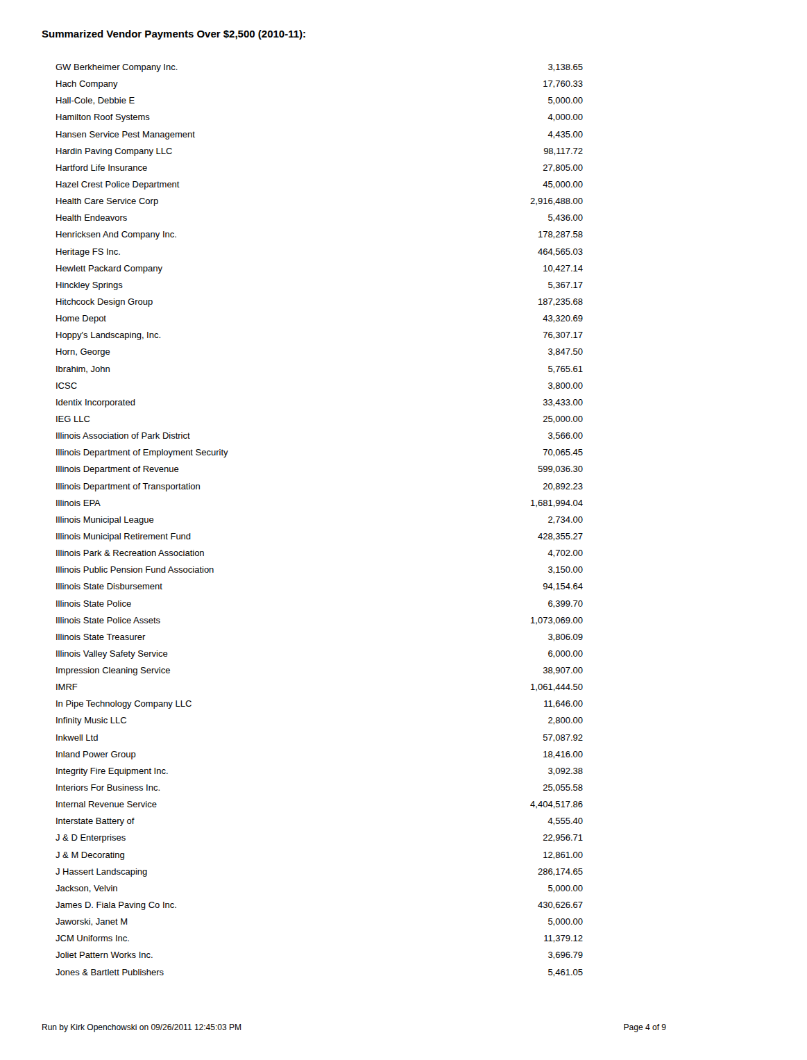Summarized Vendor Payments Over $2,500 (2010-11):
| GW Berkheimer Company Inc. | 3,138.65 |
| Hach Company | 17,760.33 |
| Hall-Cole, Debbie E | 5,000.00 |
| Hamilton Roof Systems | 4,000.00 |
| Hansen Service Pest Management | 4,435.00 |
| Hardin Paving Company LLC | 98,117.72 |
| Hartford Life Insurance | 27,805.00 |
| Hazel Crest Police Department | 45,000.00 |
| Health Care Service Corp | 2,916,488.00 |
| Health Endeavors | 5,436.00 |
| Henricksen And Company Inc. | 178,287.58 |
| Heritage FS Inc. | 464,565.03 |
| Hewlett Packard Company | 10,427.14 |
| Hinckley Springs | 5,367.17 |
| Hitchcock Design Group | 187,235.68 |
| Home Depot | 43,320.69 |
| Hoppy's Landscaping, Inc. | 76,307.17 |
| Horn, George | 3,847.50 |
| Ibrahim, John | 5,765.61 |
| ICSC | 3,800.00 |
| Identix Incorporated | 33,433.00 |
| IEG LLC | 25,000.00 |
| Illinois Association of Park District | 3,566.00 |
| Illinois Department of Employment Security | 70,065.45 |
| Illinois Department of Revenue | 599,036.30 |
| Illinois Department of Transportation | 20,892.23 |
| Illinois EPA | 1,681,994.04 |
| Illinois Municipal League | 2,734.00 |
| Illinois Municipal Retirement Fund | 428,355.27 |
| Illinois Park & Recreation Association | 4,702.00 |
| Illinois Public Pension Fund Association | 3,150.00 |
| Illinois State Disbursement | 94,154.64 |
| Illinois State Police | 6,399.70 |
| Illinois State Police Assets | 1,073,069.00 |
| Illinois State Treasurer | 3,806.09 |
| Illinois Valley Safety Service | 6,000.00 |
| Impression Cleaning Service | 38,907.00 |
| IMRF | 1,061,444.50 |
| In Pipe Technology Company LLC | 11,646.00 |
| Infinity Music LLC | 2,800.00 |
| Inkwell Ltd | 57,087.92 |
| Inland Power Group | 18,416.00 |
| Integrity Fire Equipment Inc. | 3,092.38 |
| Interiors For Business Inc. | 25,055.58 |
| Internal Revenue Service | 4,404,517.86 |
| Interstate Battery of | 4,555.40 |
| J & D Enterprises | 22,956.71 |
| J & M Decorating | 12,861.00 |
| J Hassert Landscaping | 286,174.65 |
| Jackson, Velvin | 5,000.00 |
| James D. Fiala Paving Co Inc. | 430,626.67 |
| Jaworski, Janet M | 5,000.00 |
| JCM Uniforms Inc. | 11,379.12 |
| Joliet Pattern Works Inc. | 3,696.79 |
| Jones & Bartlett Publishers | 5,461.05 |
Run by Kirk Openchowski on 09/26/2011 12:45:03 PM
Page 4 of 9